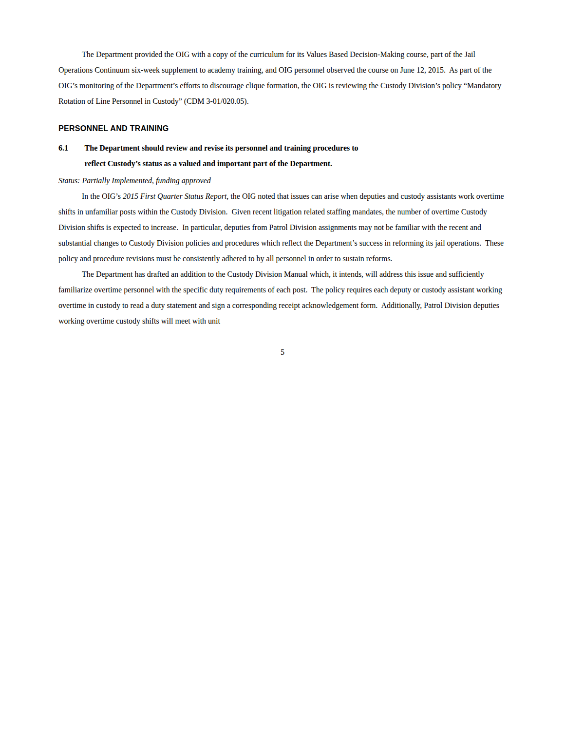The Department provided the OIG with a copy of the curriculum for its Values Based Decision-Making course, part of the Jail Operations Continuum six-week supplement to academy training, and OIG personnel observed the course on June 12, 2015. As part of the OIG’s monitoring of the Department’s efforts to discourage clique formation, the OIG is reviewing the Custody Division’s policy “Mandatory Rotation of Line Personnel in Custody” (CDM 3-01/020.05).
PERSONNEL AND TRAINING
6.1
The Department should review and revise its personnel and training procedures to reflect Custody’s status as a valued and important part of the Department.
Status: Partially Implemented, funding approved
In the OIG’s 2015 First Quarter Status Report, the OIG noted that issues can arise when deputies and custody assistants work overtime shifts in unfamiliar posts within the Custody Division. Given recent litigation related staffing mandates, the number of overtime Custody Division shifts is expected to increase. In particular, deputies from Patrol Division assignments may not be familiar with the recent and substantial changes to Custody Division policies and procedures which reflect the Department’s success in reforming its jail operations. These policy and procedure revisions must be consistently adhered to by all personnel in order to sustain reforms.
The Department has drafted an addition to the Custody Division Manual which, it intends, will address this issue and sufficiently familiarize overtime personnel with the specific duty requirements of each post. The policy requires each deputy or custody assistant working overtime in custody to read a duty statement and sign a corresponding receipt acknowledgement form. Additionally, Patrol Division deputies working overtime custody shifts will meet with unit
5